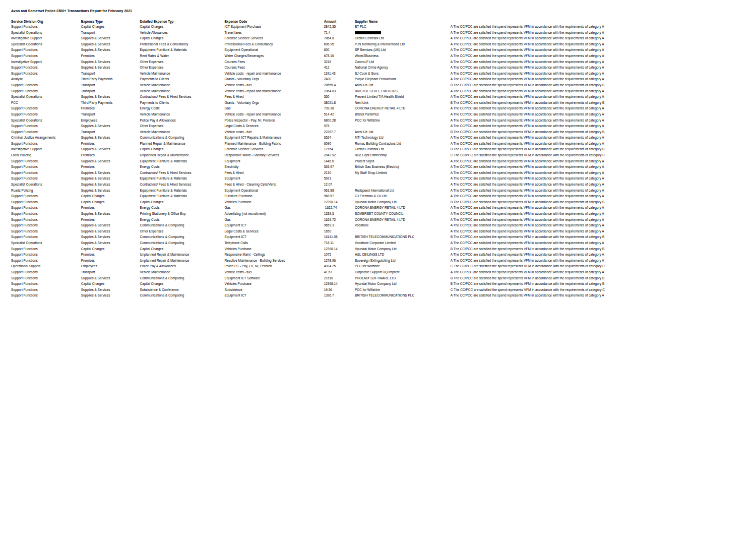Avon and Somerset Police £500+ Transactions Report for February 2021
| Service Division Org | Expense Type | Detailed Expense Typ | Expense Code | Amount | Supplier Name | |
| --- | --- | --- | --- | --- | --- | --- |
| Support Functions | Capital Charges | Capital Charges | ICT Equipment Purchase | 2842.35 | BT PLC | A The CC/PCC are satisfied the spend represents VFM in accordance with the requirements of category A |
| Specialist Operations | Transport | Vehicle Allowances | Travel fares | 71.4 | | A The CC/PCC are satisfied the spend represents VFM in accordance with the requirements of category A |
| Investigative Support | Supplies & Services | Capital Charges | Forensic Science Services | 7864.8 | Orchid Cellmark Ltd | A The CC/PCC are satisfied the spend represents VFM in accordance with the requirements of category A |
| Specialist Operations | Supplies & Services | Professional Fees & Consultancy | Professional Fees & Consultancy | 696.95 | PJN Mentoring & Interventions Ltd | A The CC/PCC are satisfied the spend represents VFM in accordance with the requirements of category A |
| Support Functions | Supplies & Services | Equipment Furniture & Materials | Equipment Operational | 600 | SP Services (UK) Ltd | A The CC/PCC are satisfied the spend represents VFM in accordance with the requirements of category A |
| Support Functions | Premises | Rent Rates & Water | Water Charges/Sewerages | 678.16 | Water2Business | A The CC/PCC are satisfied the spend represents VFM in accordance with the requirements of category A |
| Investigative Support | Supplies & Services | Other Expenses | Courses Fees | 3215 | Control-F Ltd | A The CC/PCC are satisfied the spend represents VFM in accordance with the requirements of category A |
| Support Functions | Supplies & Services | Other Expenses | Courses Fees | 412 | National Crime Agency | A The CC/PCC are satisfied the spend represents VFM in accordance with the requirements of category A |
| Support Functions | Transport | Vehicle Maintenance | Vehicle costs - repair and maintenance | 1191.43 | SJ Cook & Sons | A The CC/PCC are satisfied the spend represents VFM in accordance with the requirements of category A |
| Analyse | Third Party Payments | Payments to Clients | Grants - Voluntary Orgs | 2400 | Purple Elephant Productions | A The CC/PCC are satisfied the spend represents VFM in accordance with the requirements of category A |
| Support Functions | Transport | Vehicle Maintenance | Vehicle costs - fuel | 28555.4 | Arval UK Ltd | B The CC/PCC are satisfied the spend represents VFM in accordance with the requirements of category B |
| Support Functions | Transport | Vehicle Maintenance | Vehicle costs - repair and maintenance | 1064.83 | BRISTOL STREET MOTORS | A The CC/PCC are satisfied the spend represents VFM in accordance with the requirements of category A |
| Specialist Operations | Supplies & Services | Contractors/ Fees & Hired Services | Fees & Hired | 550 | Prevent Limited T/A Health Shield | A The CC/PCC are satisfied the spend represents VFM in accordance with the requirements of category A |
| PCC | Third Party Payments | Payments to Clients | Grants - Voluntary Orgs | 38021.8 | Next Link | B The CC/PCC are satisfied the spend represents VFM in accordance with the requirements of category B |
| Support Functions | Premises | Energy Costs | Gas | 739.38 | CORONA ENERGY RETAIL 4 LTD | A The CC/PCC are satisfied the spend represents VFM in accordance with the requirements of category A |
| Support Functions | Transport | Vehicle Maintenance | Vehicle costs - repair and maintenance | 514.42 | Bristol PartsPlus | A The CC/PCC are satisfied the spend represents VFM in accordance with the requirements of category A |
| Specialist Operations | Employees | Police Pay & Allowances | Police Inspector - Pay, NI, Pension | 6800.28 | PCC for Wiltshire | A The CC/PCC are satisfied the spend represents VFM in accordance with the requirements of category A |
| Support Functions | Supplies & Services | Other Expenses | Legal Costs & Services | 975 | | A The CC/PCC are satisfied the spend represents VFM in accordance with the requirements of category A |
| Support Functions | Transport | Vehicle Maintenance | Vehicle costs - fuel | 22287.7 | Arval UK Ltd | B The CC/PCC are satisfied the spend represents VFM in accordance with the requirements of category B |
| Criminal Justice Arrangements | Supplies & Services | Communications & Computing | Equipment ICT Repairs & Maintenance | 6524 | MTI Technology Ltd | A The CC/PCC are satisfied the spend represents VFM in accordance with the requirements of category A |
| Support Functions | Premises | Planned Repair & Maintenance | Planned Maintenance - Building Fabric | 6090 | Romac Building Contractors Ltd | A The CC/PCC are satisfied the spend represents VFM in accordance with the requirements of category A |
| Investigative Support | Supplies & Services | Capital Charges | Forensic Science Services | 12154 | Orchid Cellmark Ltd | B The CC/PCC are satisfied the spend represents VFM in accordance with the requirements of category B |
| Local Policing | Premises | Unplanned Repair & Maintenance | Responsive Maint - Sanitary Services | 2042.92 | Blue Light Partnership | C The CC/PCC are satisfied the spend represents VFM in accordance with the requirements of category C |
| Support Functions | Supplies & Services | Equipment Furniture & Materials | Equipment | 1446.6 | Protect Signs | A The CC/PCC are satisfied the spend represents VFM in accordance with the requirements of category A |
| Support Functions | Premises | Energy Costs | Electricity | 553.97 | British Gas Business (Electric) | A The CC/PCC are satisfied the spend represents VFM in accordance with the requirements of category A |
| Support Functions | Supplies & Services | Contractors/ Fees & Hired Services | Fees & Hired | 2130 | My Staff Shop Limited | A The CC/PCC are satisfied the spend represents VFM in accordance with the requirements of category A |
| Support Functions | Supplies & Services | Equipment Furniture & Materials | Equipment | 5921 | | A The CC/PCC are satisfied the spend represents VFM in accordance with the requirements of category A |
| Specialist Operations | Supplies & Services | Contractors/ Fees & Hired Services | Fees & Hired - Cleaning Cells/Vehs | 12.07 | | A The CC/PCC are satisfied the spend represents VFM in accordance with the requirements of category A |
| Roads Policing | Supplies & Services | Equipment Furniture & Materials | Equipment Operational | 961.88 | Redspeed International Ltd | A The CC/PCC are satisfied the spend represents VFM in accordance with the requirements of category A |
| Support Functions | Capital Charges | Equipment Furniture & Materials | Furniture Purchase | 968.57 | CJ Freeman & Co Ltd | A The CC/PCC are satisfied the spend represents VFM in accordance with the requirements of category A |
| Support Functions | Capital Charges | Capital Charges | Vehicles Purchase | 12398.14 | Hyundai Motor Company Ltd | B The CC/PCC are satisfied the spend represents VFM in accordance with the requirements of category B |
| Support Functions | Premises | Energy Costs | Gas | -1622.74 | CORONA ENERGY RETAIL 4 LTD | A The CC/PCC are satisfied the spend represents VFM in accordance with the requirements of category A |
| Support Functions | Supplies & Services | Printing Stationery & Office Exp | Advertising (not recruitment) | 1339.5 | SOMERSET COUNTY COUNCIL | A The CC/PCC are satisfied the spend represents VFM in accordance with the requirements of category A |
| Support Functions | Premises | Energy Costs | Gas | 1629.72 | CORONA ENERGY RETAIL 4 LTD | A The CC/PCC are satisfied the spend represents VFM in accordance with the requirements of category A |
| Support Functions | Supplies & Services | Communications & Computing | Equipment ICT | 9659.3 | Vodafone | A The CC/PCC are satisfied the spend represents VFM in accordance with the requirements of category A |
| Support Functions | Supplies & Services | Other Expenses | Legal Costs & Services | 1650 | | A The CC/PCC are satisfied the spend represents VFM in accordance with the requirements of category A |
| Support Functions | Supplies & Services | Communications & Computing | Equipment ICT | 16141.08 | BRITISH TELECOMMUNICATIONS PLC | B The CC/PCC are satisfied the spend represents VFM in accordance with the requirements of category B |
| Specialist Operations | Supplies & Services | Communications & Computing | Telephone Calls | 718.11 | Vodafone Corporate Limited | A The CC/PCC are satisfied the spend represents VFM in accordance with the requirements of category A |
| Support Functions | Capital Charges | Capital Charges | Vehicles Purchase | 12398.14 | Hyundai Motor Company Ltd | B The CC/PCC are satisfied the spend represents VFM in accordance with the requirements of category B |
| Support Functions | Premises | Unplanned Repair & Maintenance | Responsive Maint - Ceilings | 1075 | H&L CEILINGS LTD | A The CC/PCC are satisfied the spend represents VFM in accordance with the requirements of category A |
| Support Functions | Premises | Unplanned Repair & Maintenance | Reactive Maintenance - Building Services | 1278.96 | Sovereign Extinguishing Ltd | A The CC/PCC are satisfied the spend represents VFM in accordance with the requirements of category A |
| Operational Support | Employees | Police Pay & Allowances | Police PC - Pay, OT, NI, Pension | 4924.25 | PCC for Wiltshire | C The CC/PCC are satisfied the spend represents VFM in accordance with the requirements of category C |
| Support Functions | Transport | Vehicle Maintenance | Vehicle costs - fuel | 41.67 | Corporate Support HQ Imprest | A The CC/PCC are satisfied the spend represents VFM in accordance with the requirements of category A |
| Support Functions | Supplies & Services | Communications & Computing | Equipment ICT Software | 21610 | PHOENIX SOFTWARE LTD | B The CC/PCC are satisfied the spend represents VFM in accordance with the requirements of category B |
| Support Functions | Capital Charges | Capital Charges | Vehicles Purchase | 12398.14 | Hyundai Motor Company Ltd | B The CC/PCC are satisfied the spend represents VFM in accordance with the requirements of category B |
| Support Functions | Supplies & Services | Subsistence & Conference | Subsistence | 19.56 | PCC for Wiltshire | C The CC/PCC are satisfied the spend represents VFM in accordance with the requirements of category C |
| Support Functions | Supplies & Services | Communications & Computing | Equipment ICT | 1396.7 | BRITISH TELECOMMUNICATIONS PLC | A The CC/PCC are satisfied the spend represents VFM in accordance with the requirements of category A |